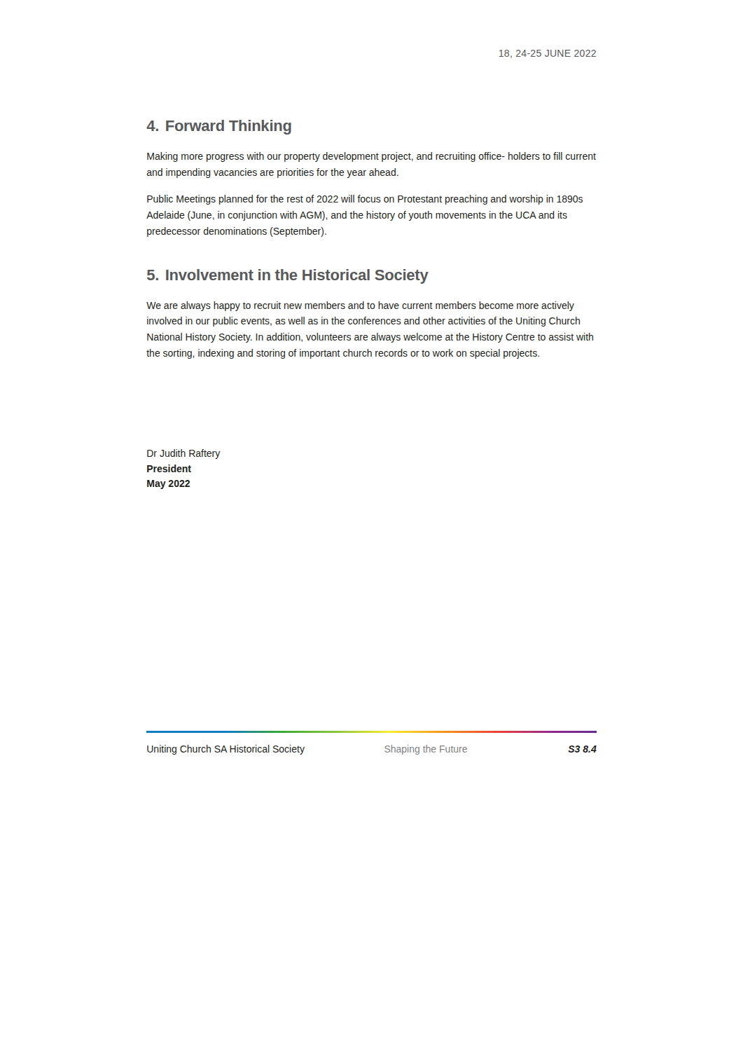18, 24-25 JUNE 2022
4. Forward Thinking
Making more progress with our property development project, and recruiting office- holders to fill current and impending vacancies are priorities for the year ahead.
Public Meetings planned for the rest of 2022 will focus on Protestant preaching and worship in 1890s Adelaide (June, in conjunction with AGM), and the history of youth movements in the UCA and its predecessor denominations (September).
5. Involvement in the Historical Society
We are always happy to recruit new members and to have current members become more actively involved in our public events, as well as in the conferences and other activities of the Uniting Church National History Society. In addition, volunteers are always welcome at the History Centre to assist with the sorting, indexing and storing of important church records or to work on special projects.
Dr Judith Raftery
President
May 2022
Uniting Church SA Historical Society Shaping the Future S3 8.4